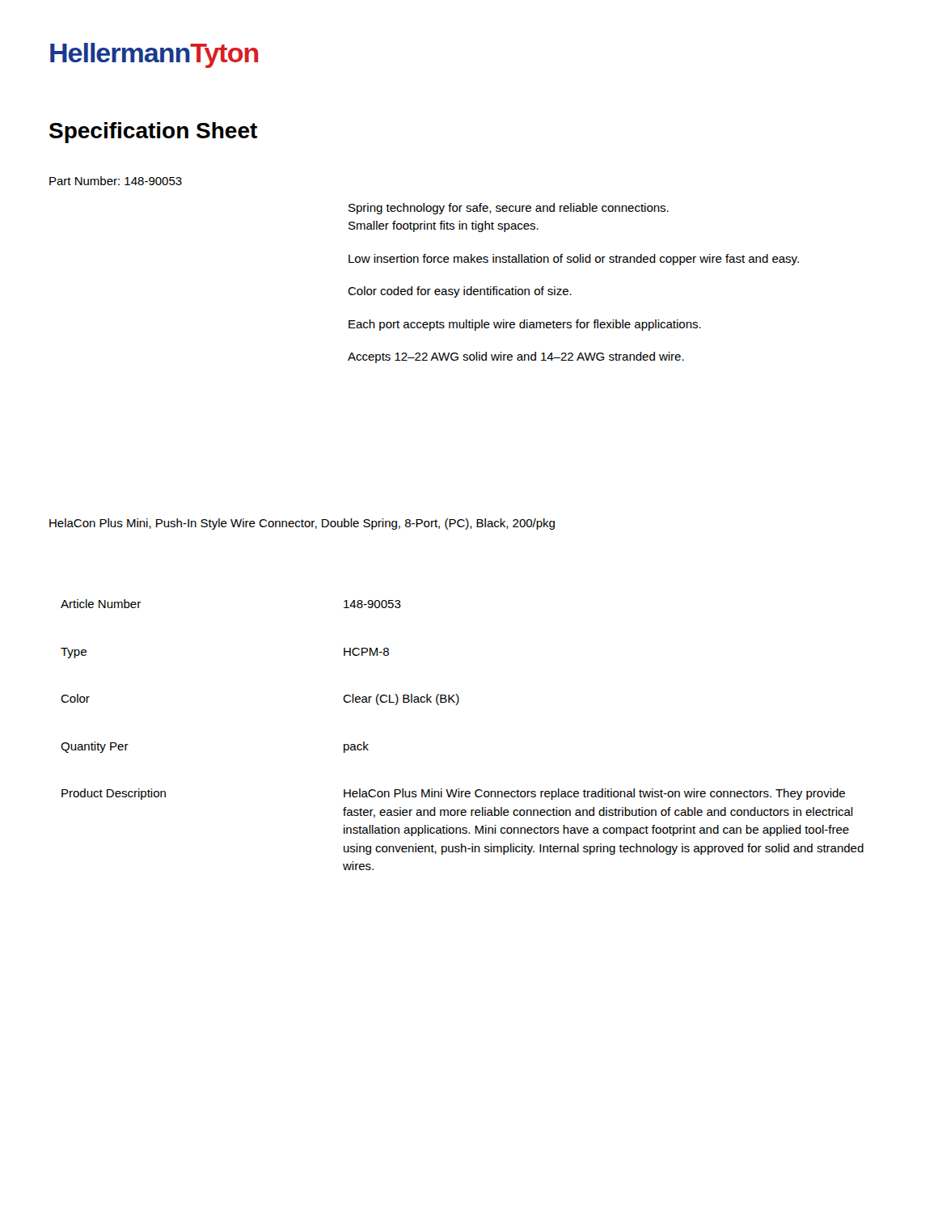Hellermann Tyton
Specification Sheet
Part Number: 148-90053
Spring technology for safe, secure and reliable connections.
Smaller footprint fits in tight spaces.
Low insertion force makes installation of solid or stranded copper wire fast and easy.
Color coded for easy identification of size.
Each port accepts multiple wire diameters for flexible applications.
Accepts 12–22 AWG solid wire and 14–22 AWG stranded wire.
HelaCon Plus Mini, Push-In Style Wire Connector, Double Spring, 8-Port, (PC), Black, 200/pkg
| Article Number | 148-90053 |
| Type | HCPM-8 |
| Color | Clear (CL) Black (BK) |
| Quantity Per | pack |
| Product Description | HelaCon Plus Mini Wire Connectors replace traditional twist-on wire connectors. They provide faster, easier and more reliable connection and distribution of cable and conductors in electrical installation applications. Mini connectors have a compact footprint and can be applied tool-free using convenient, push-in simplicity. Internal spring technology is approved for solid and stranded wires. |